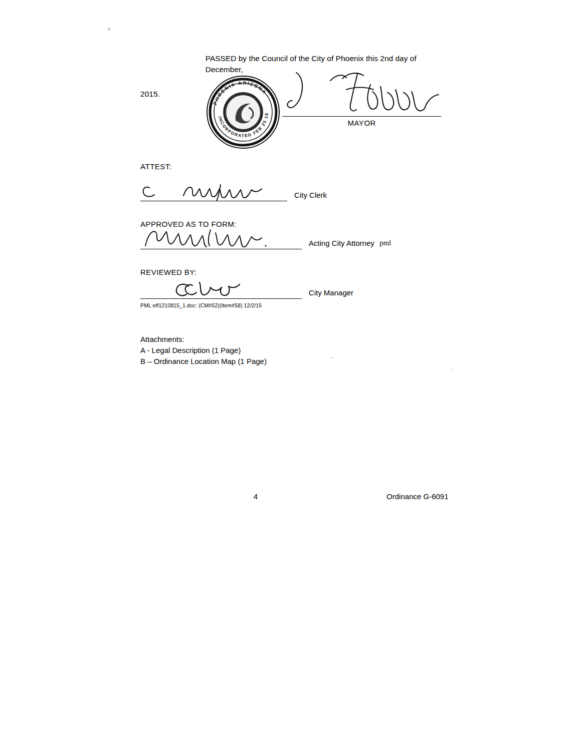v
.
.
-
PASSED by the Council of the City of Phoenix this 2nd day of December,
2015.
PHOENIX ARIZONA INCORPORATED FEB 25 1881
MAYOR
ATTEST:
City Clerk
APPROVED AS TO FORM:
Acting City Attorney pml
REVIEWED BY:
City Manager
PML:efl1210815_1.doc: (CM#52)(Item#58) 12/2/15
Attachments:
A - Legal Description (1 Page)
B – Ordinance Location Map (1 Page)
4
Ordinance G-6091